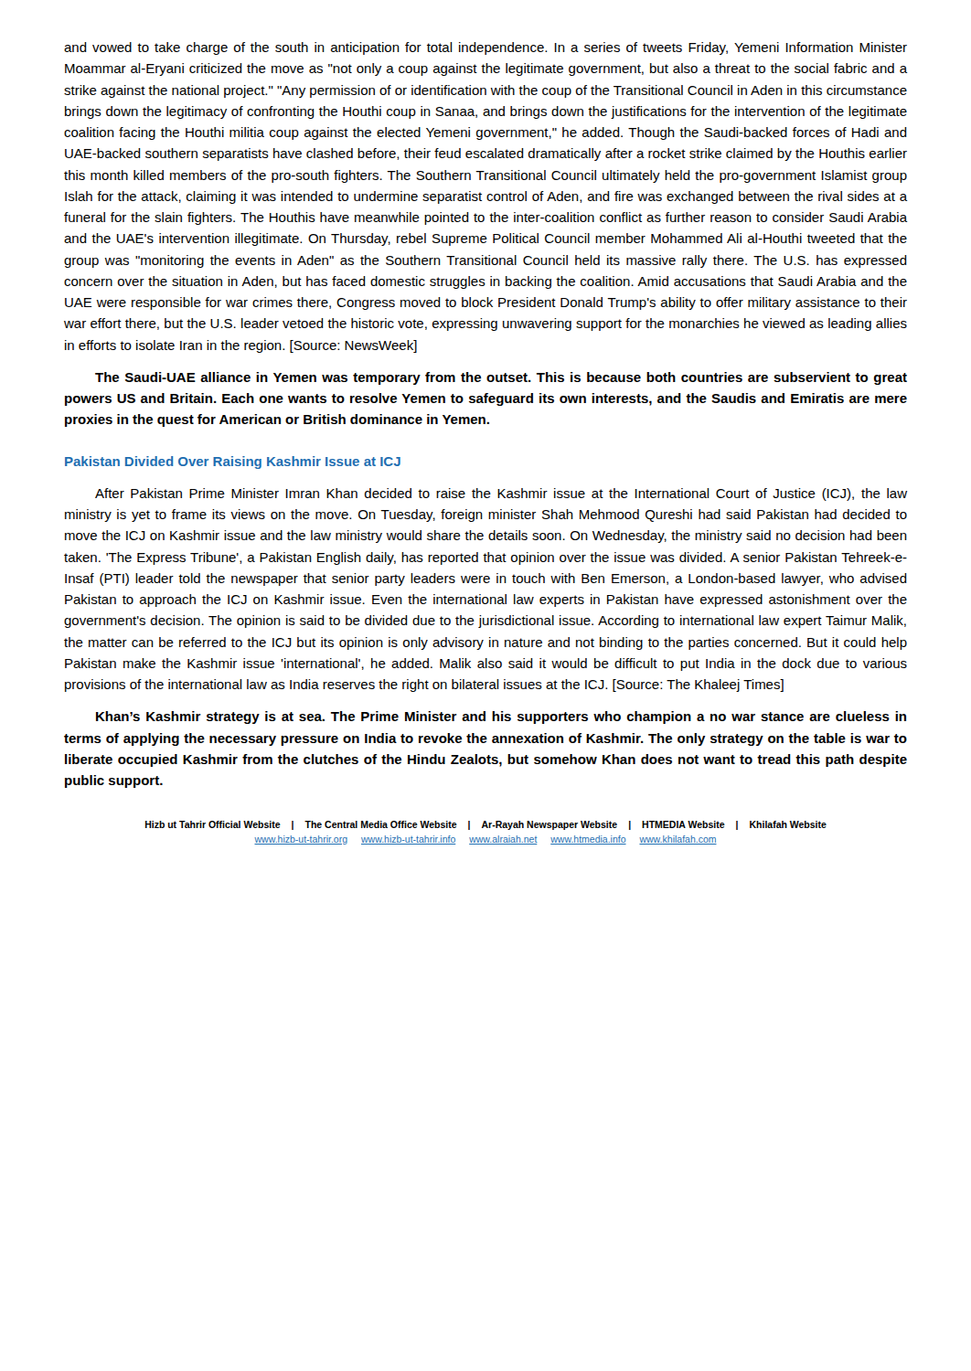and vowed to take charge of the south in anticipation for total independence. In a series of tweets Friday, Yemeni Information Minister Moammar al-Eryani criticized the move as "not only a coup against the legitimate government, but also a threat to the social fabric and a strike against the national project." "Any permission of or identification with the coup of the Transitional Council in Aden in this circumstance brings down the legitimacy of confronting the Houthi coup in Sanaa, and brings down the justifications for the intervention of the legitimate coalition facing the Houthi militia coup against the elected Yemeni government," he added. Though the Saudi-backed forces of Hadi and UAE-backed southern separatists have clashed before, their feud escalated dramatically after a rocket strike claimed by the Houthis earlier this month killed members of the pro-south fighters. The Southern Transitional Council ultimately held the pro-government Islamist group Islah for the attack, claiming it was intended to undermine separatist control of Aden, and fire was exchanged between the rival sides at a funeral for the slain fighters. The Houthis have meanwhile pointed to the inter-coalition conflict as further reason to consider Saudi Arabia and the UAE's intervention illegitimate. On Thursday, rebel Supreme Political Council member Mohammed Ali al-Houthi tweeted that the group was "monitoring the events in Aden" as the Southern Transitional Council held its massive rally there. The U.S. has expressed concern over the situation in Aden, but has faced domestic struggles in backing the coalition. Amid accusations that Saudi Arabia and the UAE were responsible for war crimes there, Congress moved to block President Donald Trump's ability to offer military assistance to their war effort there, but the U.S. leader vetoed the historic vote, expressing unwavering support for the monarchies he viewed as leading allies in efforts to isolate Iran in the region. [Source: NewsWeek]
The Saudi-UAE alliance in Yemen was temporary from the outset. This is because both countries are subservient to great powers US and Britain. Each one wants to resolve Yemen to safeguard its own interests, and the Saudis and Emiratis are mere proxies in the quest for American or British dominance in Yemen.
Pakistan Divided Over Raising Kashmir Issue at ICJ
After Pakistan Prime Minister Imran Khan decided to raise the Kashmir issue at the International Court of Justice (ICJ), the law ministry is yet to frame its views on the move. On Tuesday, foreign minister Shah Mehmood Qureshi had said Pakistan had decided to move the ICJ on Kashmir issue and the law ministry would share the details soon. On Wednesday, the ministry said no decision had been taken. 'The Express Tribune', a Pakistan English daily, has reported that opinion over the issue was divided. A senior Pakistan Tehreek-e-Insaf (PTI) leader told the newspaper that senior party leaders were in touch with Ben Emerson, a London-based lawyer, who advised Pakistan to approach the ICJ on Kashmir issue. Even the international law experts in Pakistan have expressed astonishment over the government's decision. The opinion is said to be divided due to the jurisdictional issue. According to international law expert Taimur Malik, the matter can be referred to the ICJ but its opinion is only advisory in nature and not binding to the parties concerned. But it could help Pakistan make the Kashmir issue 'international', he added. Malik also said it would be difficult to put India in the dock due to various provisions of the international law as India reserves the right on bilateral issues at the ICJ. [Source: The Khaleej Times]
Khan’s Kashmir strategy is at sea. The Prime Minister and his supporters who champion a no war stance are clueless in terms of applying the necessary pressure on India to revoke the annexation of Kashmir. The only strategy on the table is war to liberate occupied Kashmir from the clutches of the Hindu Zealots, but somehow Khan does not want to tread this path despite public support.
Hizb ut Tahrir Official Website|The Central Media Office Website|Ar-Rayah Newspaper Website|HTMEDIA Website|Khilafah Website
www.hizb-ut-tahrir.org www.hizb-ut-tahrir.info www.alraiah.net www.htmedia.info www.khilafah.com